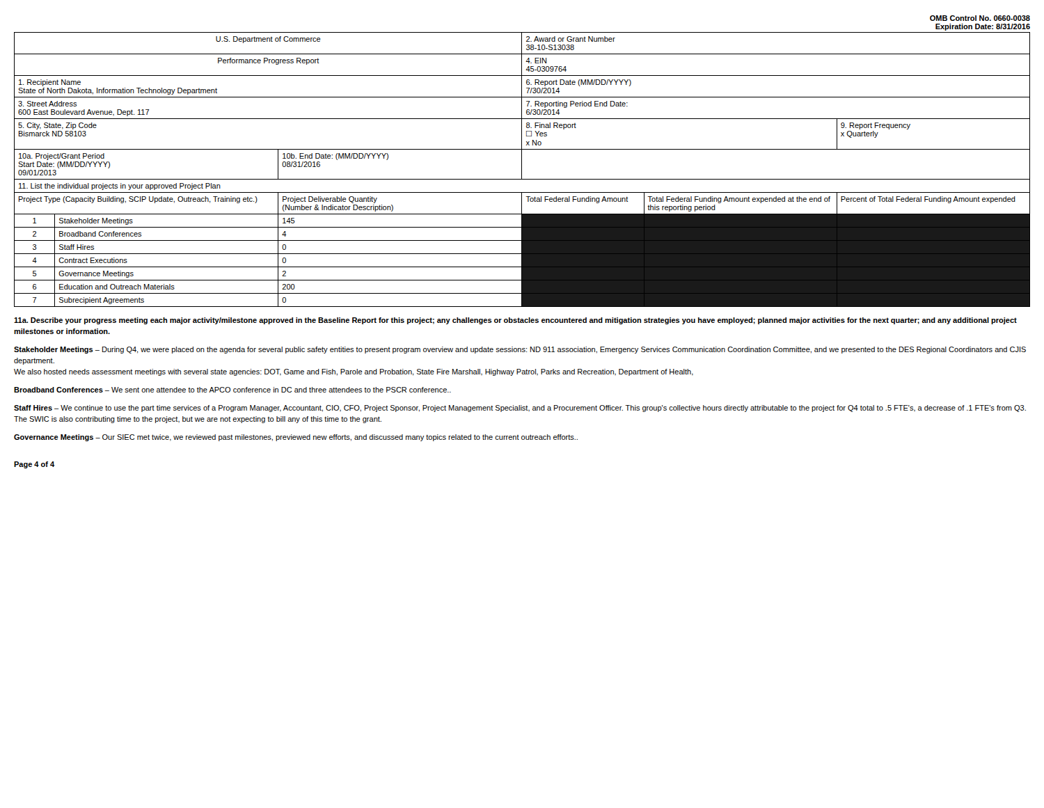OMB Control No. 0660-0038
Expiration Date: 8/31/2016
| U.S. Department of Commerce | 2. Award or Grant Number 38-10-S13038 |
| Performance Progress Report | 4. EIN 45-0309764 |
| 1. Recipient Name State of North Dakota, Information Technology Department | 6. Report Date (MM/DD/YYYY) 7/30/2014 |
| 3. Street Address 600 East Boulevard Avenue, Dept. 117 | 7. Reporting Period End Date: 6/30/2014 |
| 5. City, State, Zip Code Bismarck ND 58103 | 8. Final Report ☐ Yes x No | 9. Report Frequency x Quarterly |
| 10a. Project/Grant Period Start Date: (MM/DD/YYYY) 09/01/2013 | 10b. End Date: (MM/DD/YYYY) 08/31/2016 | |
| 11. List the individual projects in your approved Project Plan |
| Project Type (Capacity Building, SCIP Update, Outreach, Training etc.) | Project Deliverable Quantity (Number & Indicator Description) | Total Federal Funding Amount | Total Federal Funding Amount expended at the end of this reporting period | Percent of Total Federal Funding Amount expended |
| 1 | Stakeholder Meetings | 145 | | | |
| 2 | Broadband Conferences | 4 | | | |
| 3 | Staff Hires | 0 | | | |
| 4 | Contract Executions | 0 | | | |
| 5 | Governance Meetings | 2 | | | |
| 6 | Education and Outreach Materials | 200 | | | |
| 7 | Subrecipient Agreements | 0 | | | |
11a. Describe your progress meeting each major activity/milestone approved in the Baseline Report for this project; any challenges or obstacles encountered and mitigation strategies you have employed; planned major activities for the next quarter; and any additional project milestones or information.
Stakeholder Meetings – During Q4, we were placed on the agenda for several public safety entities to present program overview and update sessions: ND 911 association, Emergency Services Communication Coordination Committee, and we presented to the DES Regional Coordinators and CJIS department.
We also hosted needs assessment meetings with several state agencies: DOT, Game and Fish, Parole and Probation, State Fire Marshall, Highway Patrol, Parks and Recreation, Department of Health,
Broadband Conferences – We sent one attendee to the APCO conference in DC and three attendees to the PSCR conference..
Staff Hires – We continue to use the part time services of a Program Manager, Accountant, CIO, CFO, Project Sponsor, Project Management Specialist, and a Procurement Officer. This group's collective hours directly attributable to the project for Q4 total to .5 FTE's, a decrease of .1 FTE's from Q3. The SWIC is also contributing time to the project, but we are not expecting to bill any of this time to the grant.
Governance Meetings – Our SIEC met twice, we reviewed past milestones, previewed new efforts, and discussed many topics related to the current outreach efforts..
Page 4 of 4